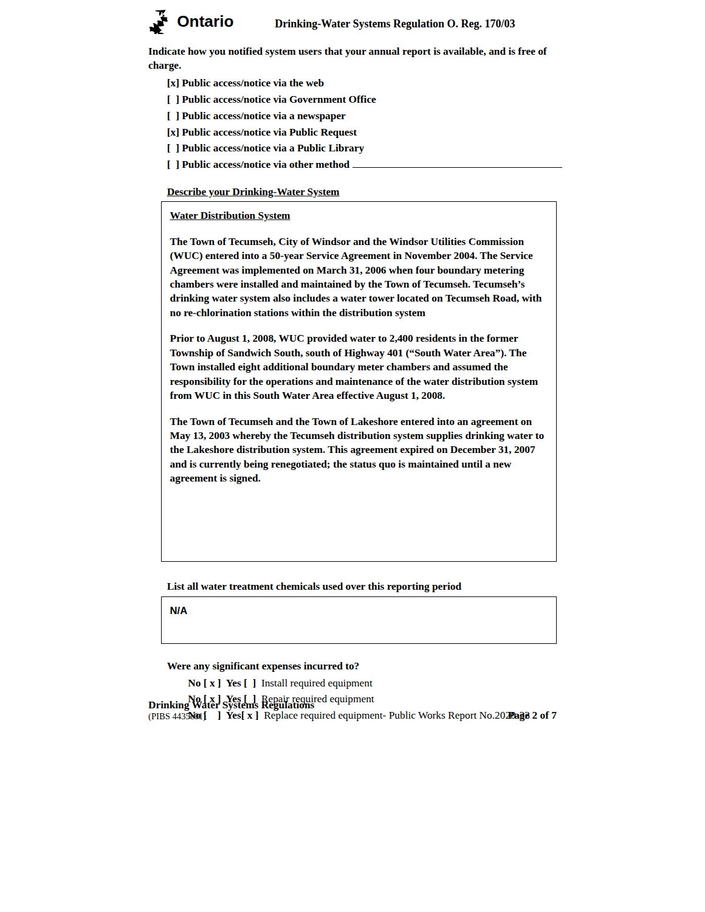Ontario
Drinking-Water Systems Regulation O. Reg. 170/03
Indicate how you notified system users that your annual report is available, and is free of charge.
[x] Public access/notice via the web
[ ] Public access/notice via Government Office
[ ] Public access/notice via a newspaper
[x] Public access/notice via Public Request
[ ] Public access/notice via a Public Library
[ ] Public access/notice via other method
Describe your Drinking-Water System
Water Distribution System
The Town of Tecumseh, City of Windsor and the Windsor Utilities Commission (WUC) entered into a 50-year Service Agreement in November 2004. The Service Agreement was implemented on March 31, 2006 when four boundary metering chambers were installed and maintained by the Town of Tecumseh. Tecumseh’s drinking water system also includes a water tower located on Tecumseh Road, with no re-chlorination stations within the distribution system
Prior to August 1, 2008, WUC provided water to 2,400 residents in the former Township of Sandwich South, south of Highway 401 (“South Water Area”). The Town installed eight additional boundary meter chambers and assumed the responsibility for the operations and maintenance of the water distribution system from WUC in this South Water Area effective August 1, 2008.
The Town of Tecumseh and the Town of Lakeshore entered into an agreement on May 13, 2003 whereby the Tecumseh distribution system supplies drinking water to the Lakeshore distribution system. This agreement expired on December 31, 2007 and is currently being renegotiated; the status quo is maintained until a new agreement is signed.
List all water treatment chemicals used over this reporting period
N/A
Were any significant expenses incurred to?
No [ x ] Yes [ ] Install required equipment
No [ x ] Yes [ ] Repair required equipment
No [ ] Yes[ x ] Replace required equipment- Public Works Report No.2020-33
Drinking Water Systems Regulations
(PIBS 4435e01)
Page 2 of 7